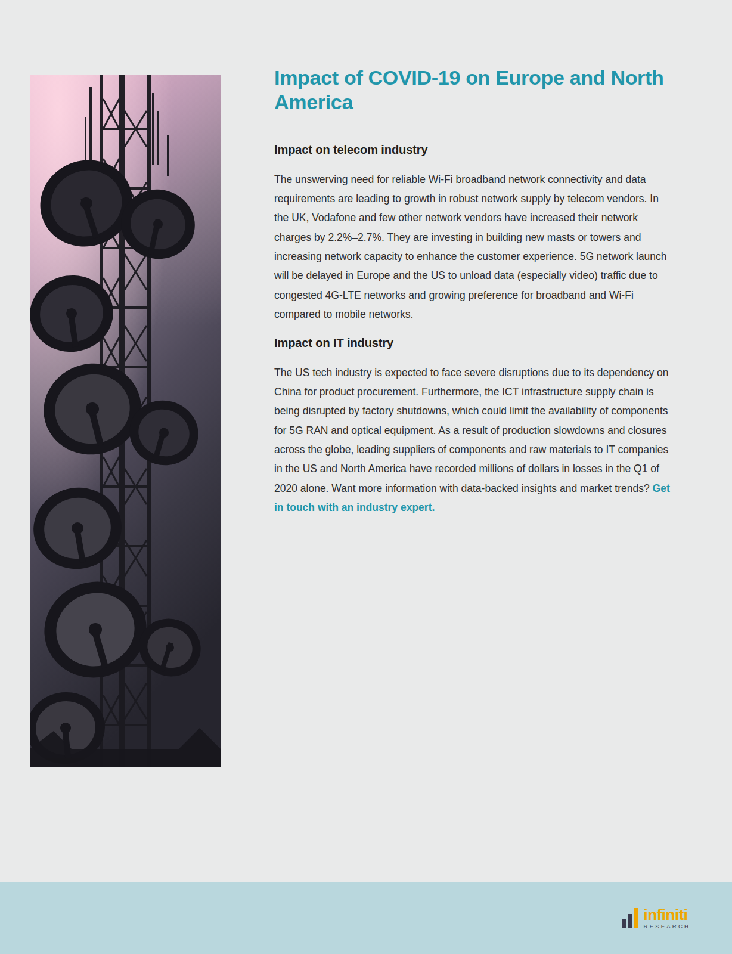Impact of COVID-19 on Europe and North America
Impact on telecom industry
The unswerving need for reliable Wi-Fi broadband network connectivity and data requirements are leading to growth in robust network supply by telecom vendors. In the UK, Vodafone and few other network vendors have increased their network charges by 2.2%–2.7%. They are investing in building new masts or towers and increasing network capacity to enhance the customer experience. 5G network launch will be delayed in Europe and the US to unload data (especially video) traffic due to congested 4G-LTE networks and growing preference for broadband and Wi-Fi compared to mobile networks.
Impact on IT industry
The US tech industry is expected to face severe disruptions due to its dependency on China for product procurement. Furthermore, the ICT infrastructure supply chain is being disrupted by factory shutdowns, which could limit the availability of components for 5G RAN and optical equipment. As a result of production slowdowns and closures across the globe, leading suppliers of components and raw materials to IT companies in the US and North America have recorded millions of dollars in losses in the Q1 of 2020 alone. Want more information with data-backed insights and market trends? Get in touch with an industry expert.
infiniti Research